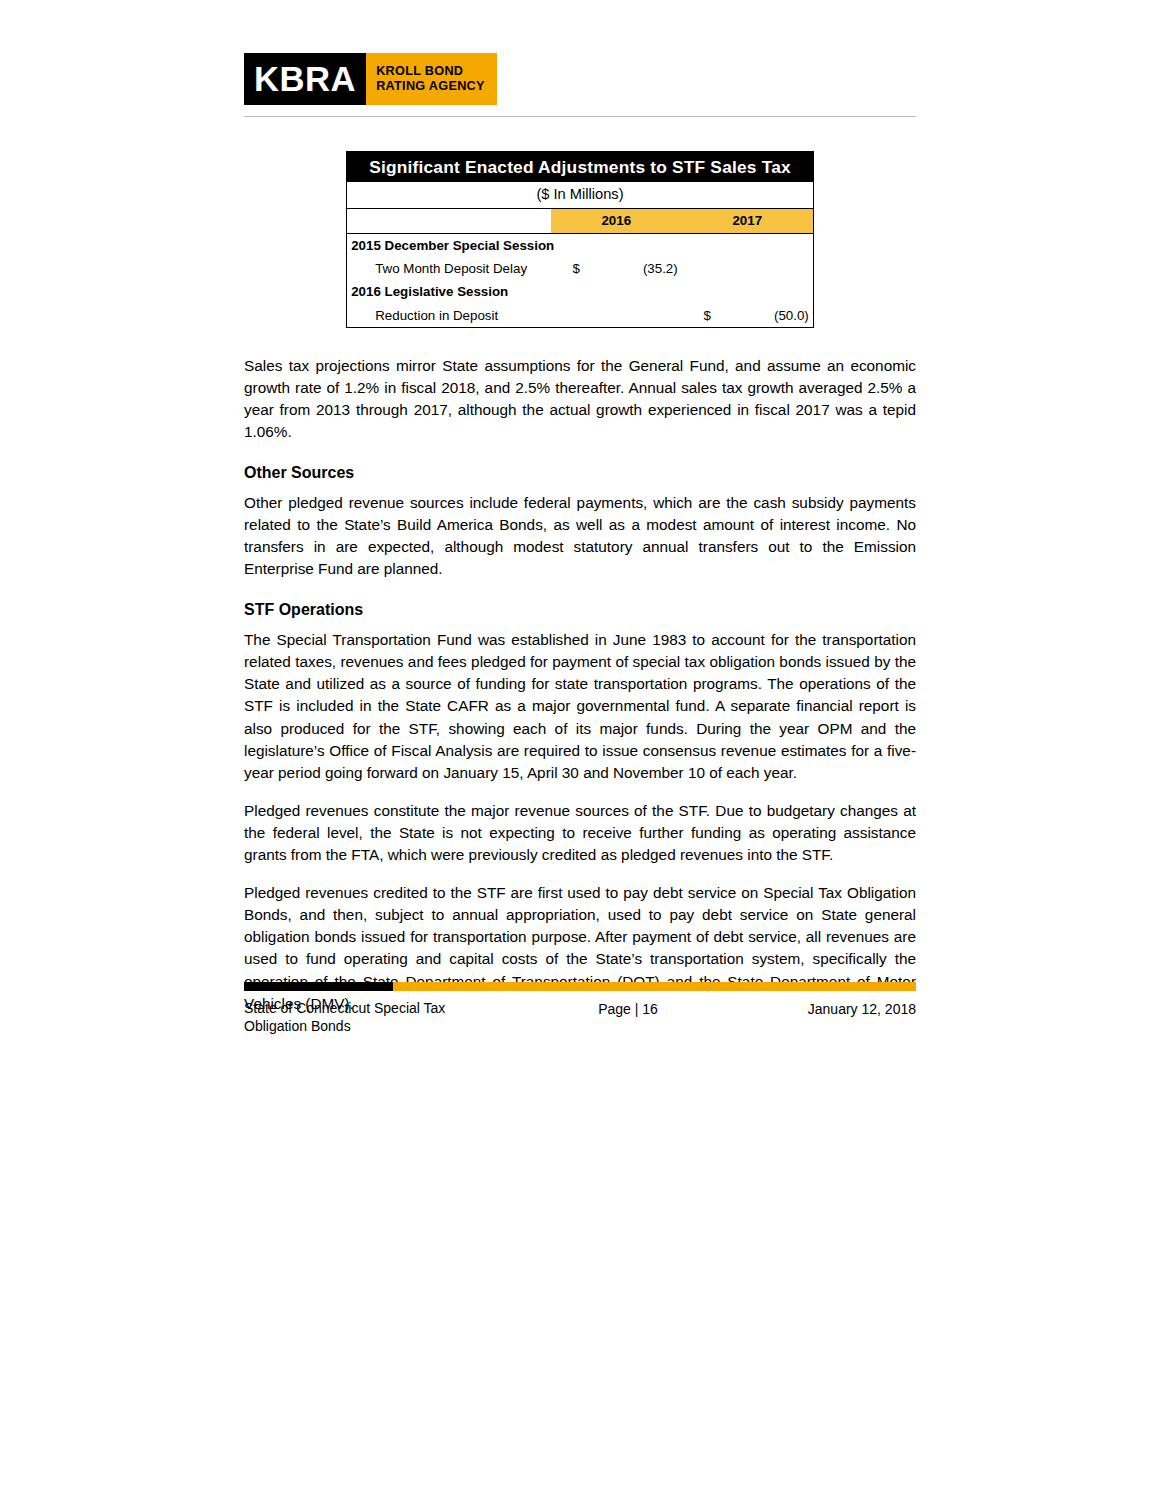KBRA
KROLL BOND RATING AGENCY
Significant Enacted Adjustments to STF Sales Tax
($ In Millions)
| | | 2016 | 2017 |
| --- | --- | --- | --- |
| 2015 December Special Session |
| Two Month Deposit Delay | $ | (35.2) | | |
| 2016 Legislative Session |
| Reduction in Deposit | | | $ | (50.0) |
Sales tax projections mirror State assumptions for the General Fund, and assume an economic growth rate of 1.2% in fiscal 2018, and 2.5% thereafter. Annual sales tax growth averaged 2.5% a year from 2013 through 2017, although the actual growth experienced in fiscal 2017 was a tepid 1.06%.
Other Sources
Other pledged revenue sources include federal payments, which are the cash subsidy payments related to the State’s Build America Bonds, as well as a modest amount of interest income. No transfers in are expected, although modest statutory annual transfers out to the Emission Enterprise Fund are planned.
STF Operations
The Special Transportation Fund was established in June 1983 to account for the transportation related taxes, revenues and fees pledged for payment of special tax obligation bonds issued by the State and utilized as a source of funding for state transportation programs. The operations of the STF is included in the State CAFR as a major governmental fund. A separate financial report is also produced for the STF, showing each of its major funds. During the year OPM and the legislature’s Office of Fiscal Analysis are required to issue consensus revenue estimates for a five-year period going forward on January 15, April 30 and November 10 of each year.
Pledged revenues constitute the major revenue sources of the STF. Due to budgetary changes at the federal level, the State is not expecting to receive further funding as operating assistance grants from the FTA, which were previously credited as pledged revenues into the STF.
Pledged revenues credited to the STF are first used to pay debt service on Special Tax Obligation Bonds, and then, subject to annual appropriation, used to pay debt service on State general obligation bonds issued for transportation purpose. After payment of debt service, all revenues are used to fund operating and capital costs of the State’s transportation system, specifically the operation of the State Department of Transportation (DOT) and the State Department of Motor Vehicles (DMV).
State of Connecticut Special Tax
Obligation Bonds
Page | 16
January 12, 2018